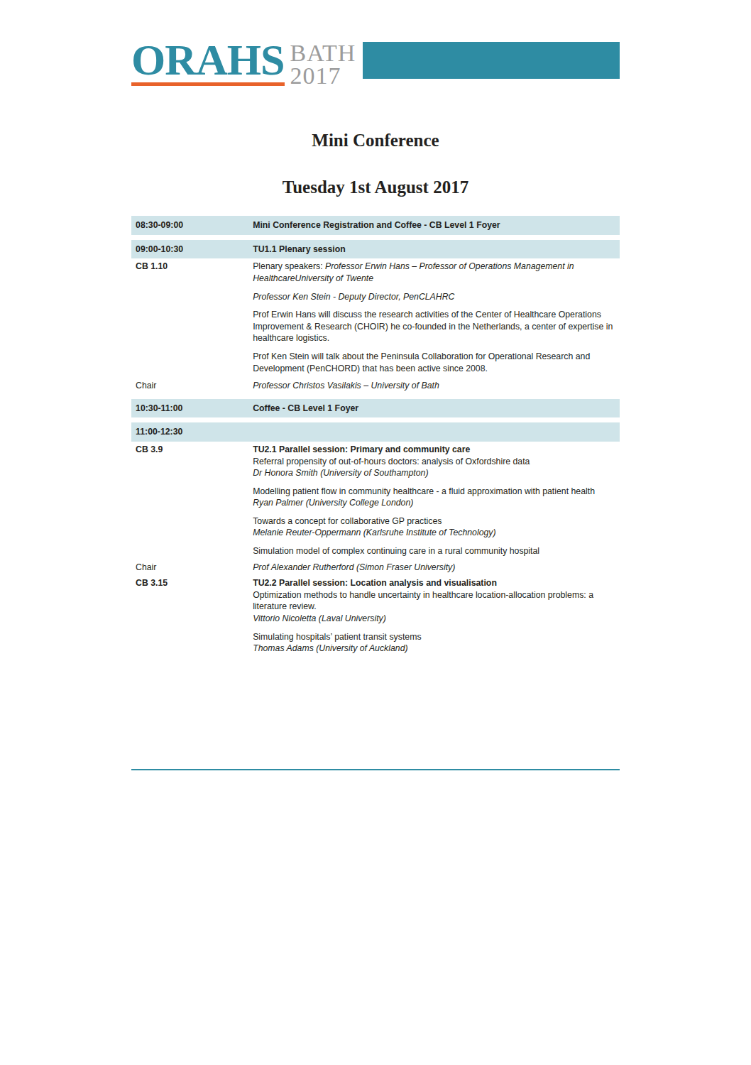ORAHS BATH2017
Mini Conference
Tuesday 1st August 2017
| 08:30-09:00 | Mini Conference Registration and Coffee - CB Level 1 Foyer |
| 09:00-10:30 | TU1.1 Plenary session |
| CB 1.10 | Plenary speakers: Professor Erwin Hans – Professor of Operations Management in HealthcareUniversity of Twente Professor Ken Stein - Deputy Director, PenCLAHRC Prof Erwin Hans will discuss the research activities of the Center of Healthcare Operations Improvement & Research (CHOIR) he co-founded in the Netherlands, a center of expertise in healthcare logistics. Prof Ken Stein will talk about the Peninsula Collaboration for Operational Research and Development (PenCHORD) that has been active since 2008. |
| Chair | Professor Christos Vasilakis – University of Bath |
| 10:30-11:00 | Coffee - CB Level 1 Foyer |
| 11:00-12:30 | |
| CB 3.9 | TU2.1 Parallel session: Primary and community care Referral propensity of out-of-hours doctors: analysis of Oxfordshire data Dr Honora Smith (University of Southampton) Modelling patient flow in community healthcare - a fluid approximation with patient health Ryan Palmer (University College London) Towards a concept for collaborative GP practices Melanie Reuter-Oppermann (Karlsruhe Institute of Technology) Simulation model of complex continuing care in a rural community hospital |
| Chair | Prof Alexander Rutherford (Simon Fraser University) |
| CB 3.15 | TU2.2 Parallel session: Location analysis and visualisation Optimization methods to handle uncertainty in healthcare location-allocation problems: a literature review. Vittorio Nicoletta (Laval University) Simulating hospitals’ patient transit systems Thomas Adams (University of Auckland) |